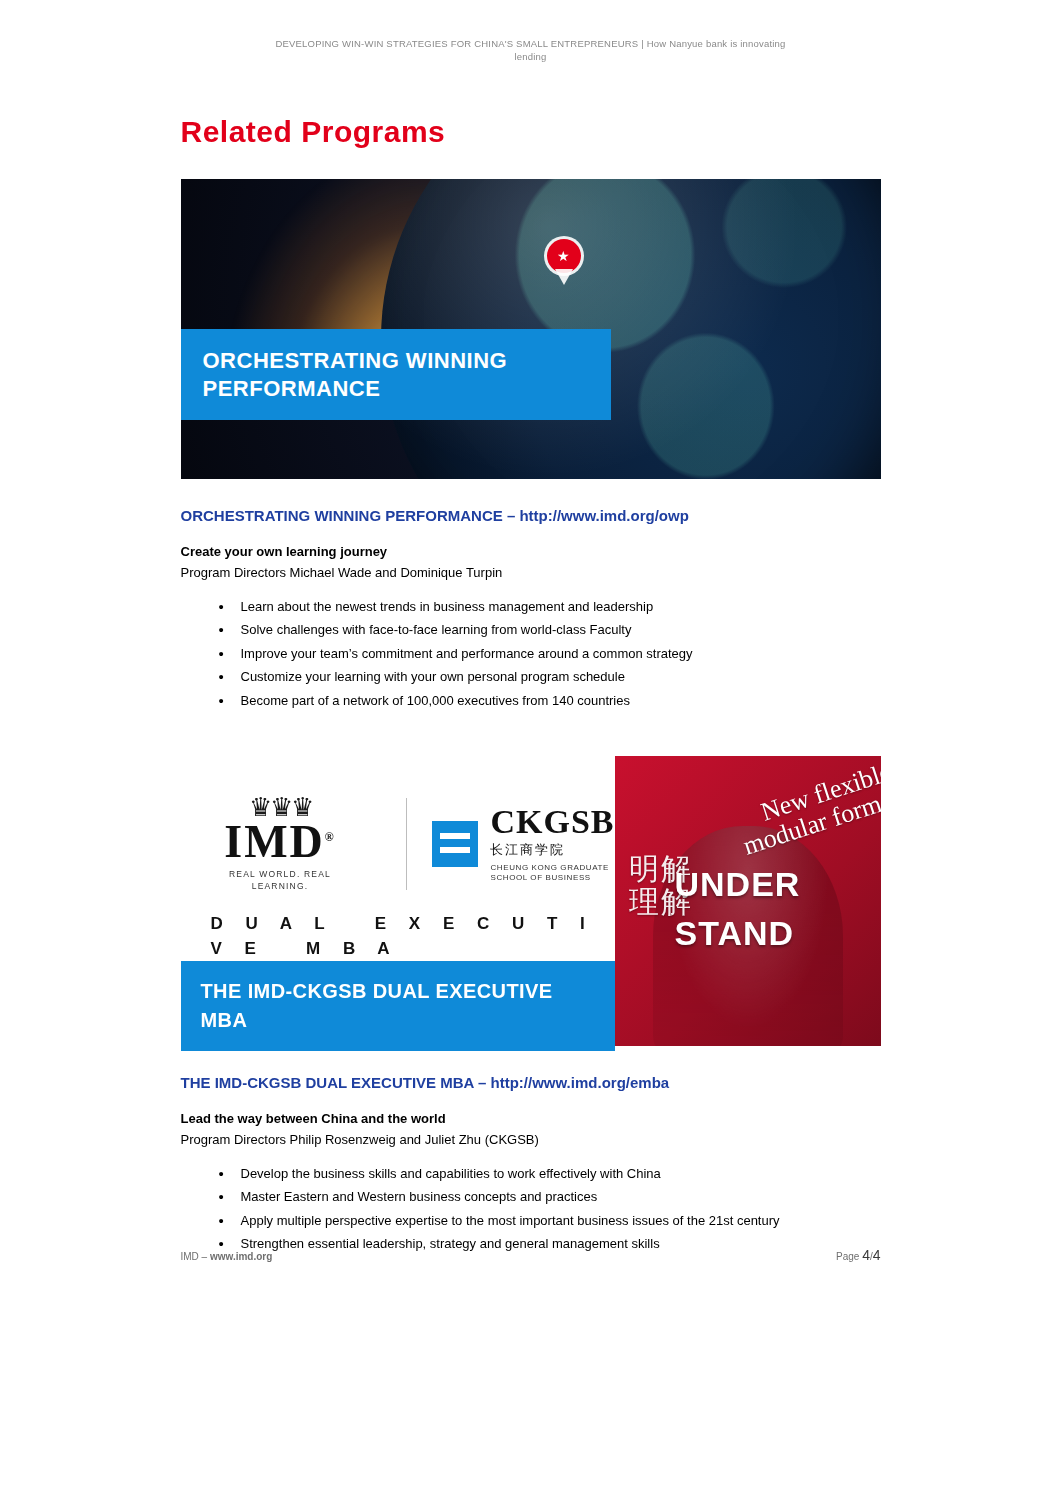DEVELOPING WIN-WIN STRATEGIES FOR CHINA'S SMALL ENTREPRENEURS | How Nanyue bank is innovating
lending
Related Programs
★
Orchestrating Winning
Performance
ORCHESTRATING WINNING PERFORMANCE – http://www.imd.org/owp
Create your own learning journey
Program Directors Michael Wade and Dominique Turpin
Learn about the newest trends in business management and leadership
Solve challenges with face-to-face learning from world-class Faculty
Improve your team’s commitment and performance around a common strategy
Customize your learning with your own personal program schedule
Become part of a network of 100,000 executives from 140 countries
♛♛♛
IMD®
REAL WORLD. REAL LEARNING.
CKGSB
长江商学院
CHEUNG KONG GRADUATE
SCHOOL OF BUSINESS
D U A L E X E C U T I V E M B A
The IMD-CKGSB Dual Executive MBA
明解
理解
UNDER
STAND
New flexible
modular format
THE IMD-CKGSB DUAL EXECUTIVE MBA – http://www.imd.org/emba
Lead the way between China and the world
Program Directors Philip Rosenzweig and Juliet Zhu (CKGSB)
Develop the business skills and capabilities to work effectively with China
Master Eastern and Western business concepts and practices
Apply multiple perspective expertise to the most important business issues of the 21st century
Strengthen essential leadership, strategy and general management skills
IMD – www.imd.org
Page 4/4